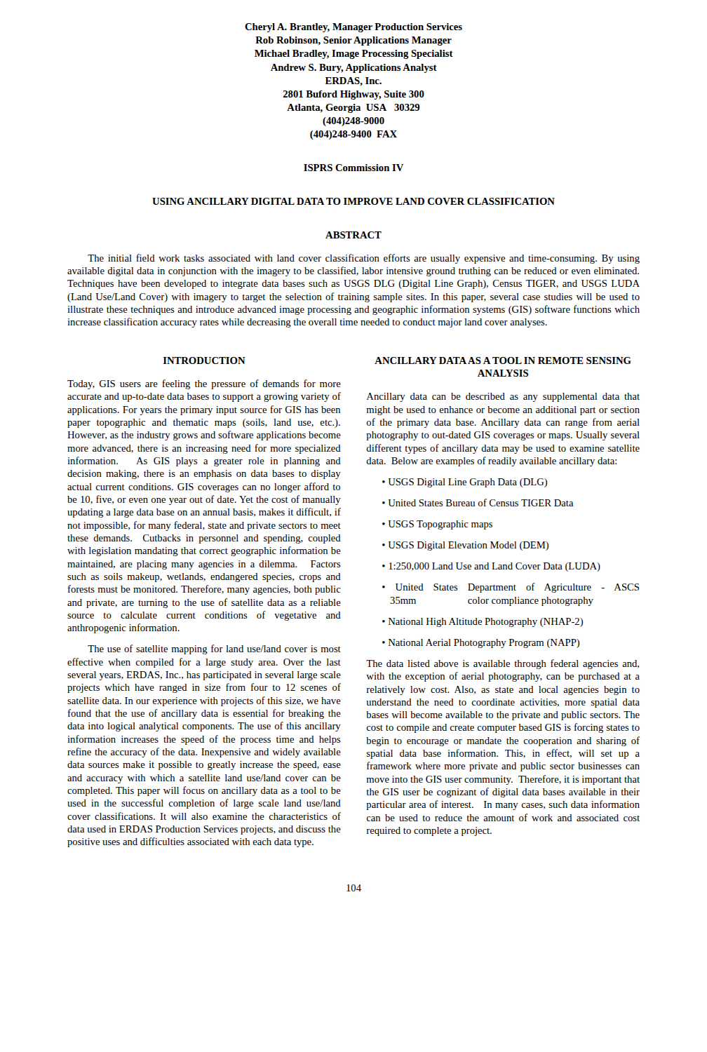Cheryl A. Brantley, Manager Production Services
Rob Robinson, Senior Applications Manager
Michael Bradley, Image Processing Specialist
Andrew S. Bury, Applications Analyst
ERDAS, Inc.
2801 Buford Highway, Suite 300
Atlanta, Georgia USA 30329
(404)248-9000
(404)248-9400 FAX
ISPRS Commission IV
Using Ancillary Digital Data to Improve Land Cover Classification
Abstract
The initial field work tasks associated with land cover classification efforts are usually expensive and time-consuming. By using available digital data in conjunction with the imagery to be classified, labor intensive ground truthing can be reduced or even eliminated. Techniques have been developed to integrate data bases such as USGS DLG (Digital Line Graph), Census TIGER, and USGS LUDA (Land Use/Land Cover) with imagery to target the selection of training sample sites. In this paper, several case studies will be used to illustrate these techniques and introduce advanced image processing and geographic information systems (GIS) software functions which increase classification accuracy rates while decreasing the overall time needed to conduct major land cover analyses.
Introduction
Today, GIS users are feeling the pressure of demands for more accurate and up-to-date data bases to support a growing variety of applications. For years the primary input source for GIS has been paper topographic and thematic maps (soils, land use, etc.). However, as the industry grows and software applications become more advanced, there is an increasing need for more specialized information. As GIS plays a greater role in planning and decision making, there is an emphasis on data bases to display actual current conditions. GIS coverages can no longer afford to be 10, five, or even one year out of date. Yet the cost of manually updating a large data base on an annual basis, makes it difficult, if not impossible, for many federal, state and private sectors to meet these demands. Cutbacks in personnel and spending, coupled with legislation mandating that correct geographic information be maintained, are placing many agencies in a dilemma. Factors such as soils makeup, wetlands, endangered species, crops and forests must be monitored. Therefore, many agencies, both public and private, are turning to the use of satellite data as a reliable source to calculate current conditions of vegetative and anthropogenic information.
The use of satellite mapping for land use/land cover is most effective when compiled for a large study area. Over the last several years, ERDAS, Inc., has participated in several large scale projects which have ranged in size from four to 12 scenes of satellite data. In our experience with projects of this size, we have found that the use of ancillary data is essential for breaking the data into logical analytical components. The use of this ancillary information increases the speed of the process time and helps refine the accuracy of the data. Inexpensive and widely available data sources make it possible to greatly increase the speed, ease and accuracy with which a satellite land use/land cover can be completed. This paper will focus on ancillary data as a tool to be used in the successful completion of large scale land use/land cover classifications. It will also examine the characteristics of data used in ERDAS Production Services projects, and discuss the positive uses and difficulties associated with each data type.
Ancillary Data as a Tool in Remote Sensing Analysis
Ancillary data can be described as any supplemental data that might be used to enhance or become an additional part or section of the primary data base. Ancillary data can range from aerial photography to out-dated GIS coverages or maps. Usually several different types of ancillary data may be used to examine satellite data. Below are examples of readily available ancillary data:
USGS Digital Line Graph Data (DLG)
United States Bureau of Census TIGER Data
USGS Topographic maps
USGS Digital Elevation Model (DEM)
1:250,000 Land Use and Land Cover Data (LUDA)
United States Department of Agriculture - ASCS 35mm color compliance photography
National High Altitude Photography (NHAP-2)
National Aerial Photography Program (NAPP)
The data listed above is available through federal agencies and, with the exception of aerial photography, can be purchased at a relatively low cost. Also, as state and local agencies begin to understand the need to coordinate activities, more spatial data bases will become available to the private and public sectors. The cost to compile and create computer based GIS is forcing states to begin to encourage or mandate the cooperation and sharing of spatial data base information. This, in effect, will set up a framework where more private and public sector businesses can move into the GIS user community. Therefore, it is important that the GIS user be cognizant of digital data bases available in their particular area of interest. In many cases, such data information can be used to reduce the amount of work and associated cost required to complete a project.
104